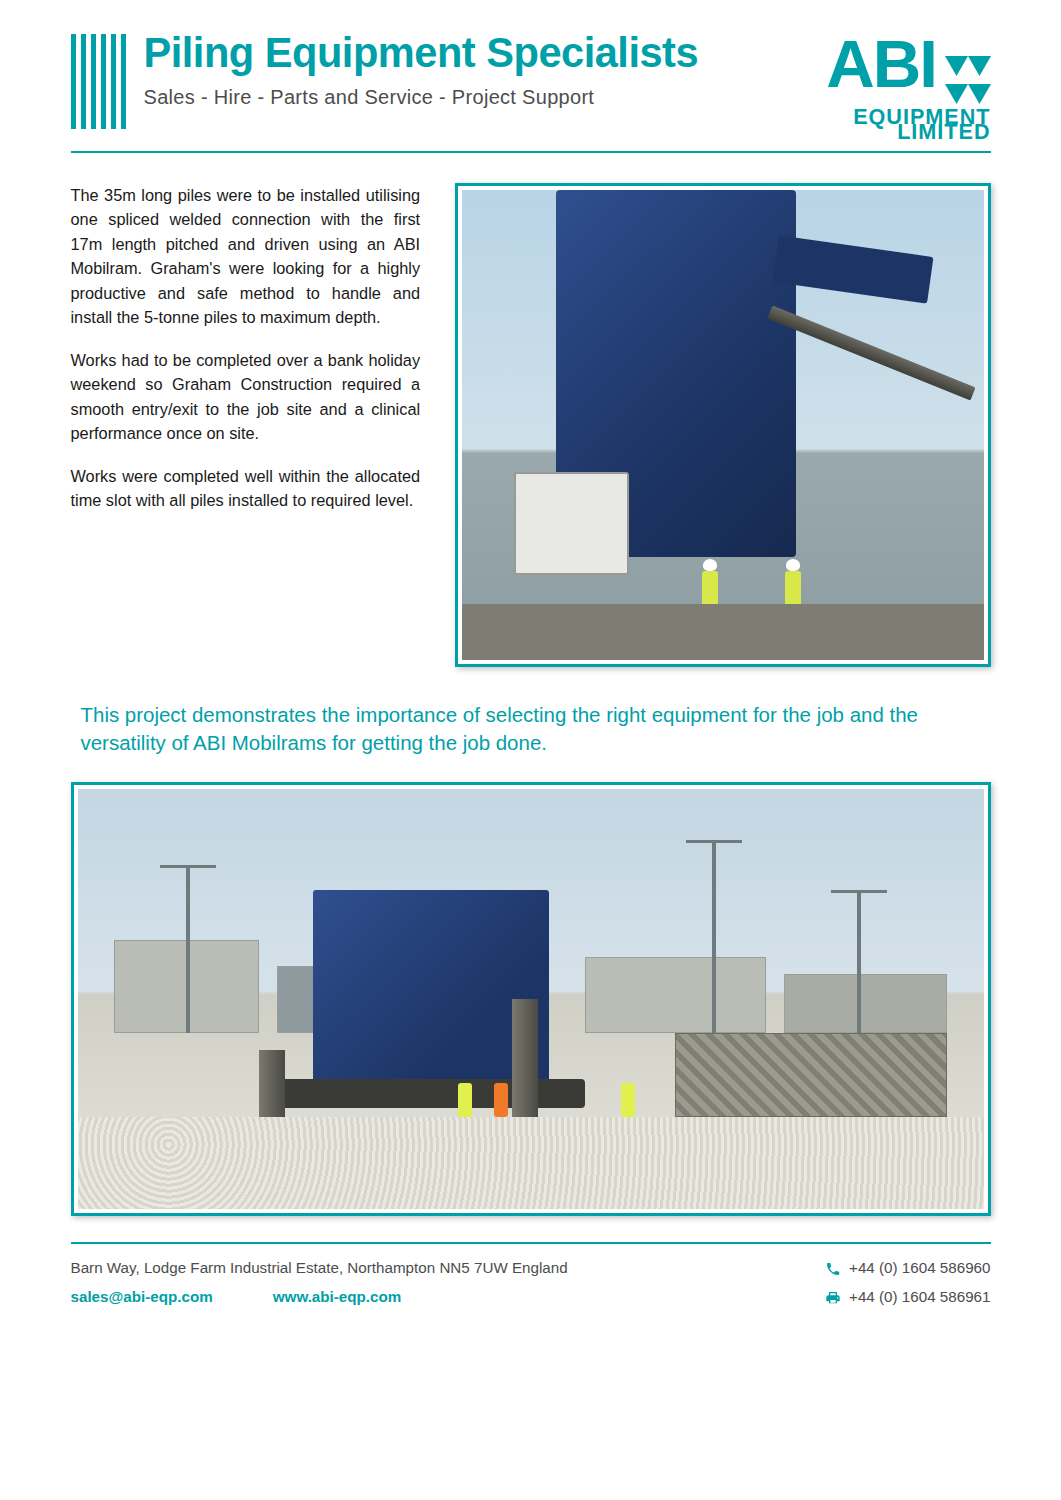Piling Equipment Specialists
Sales - Hire - Parts and Service - Project Support
ABI
EQUIPMENT
LIMITED
The 35m long piles were to be installed utilising one spliced welded connection with the first 17m length pitched and driven using an ABI Mobilram. Graham's were looking for a highly productive and safe method to handle and install the 5-tonne piles to maximum depth.
Works had to be completed over a bank holiday weekend so Graham Construction required a smooth entry/exit to the job site and a clinical performance once on site.
Works were completed well within the allocated time slot with all piles installed to required level.
This project demonstrates the importance of selecting the right equipment for the job and the versatility of ABI Mobilrams for getting the job done.
Barn Way, Lodge Farm Industrial Estate, Northampton NN5 7UW England
sales@abi-eqp.com www.abi-eqp.com
+44 (0) 1604 586960
+44 (0) 1604 586961